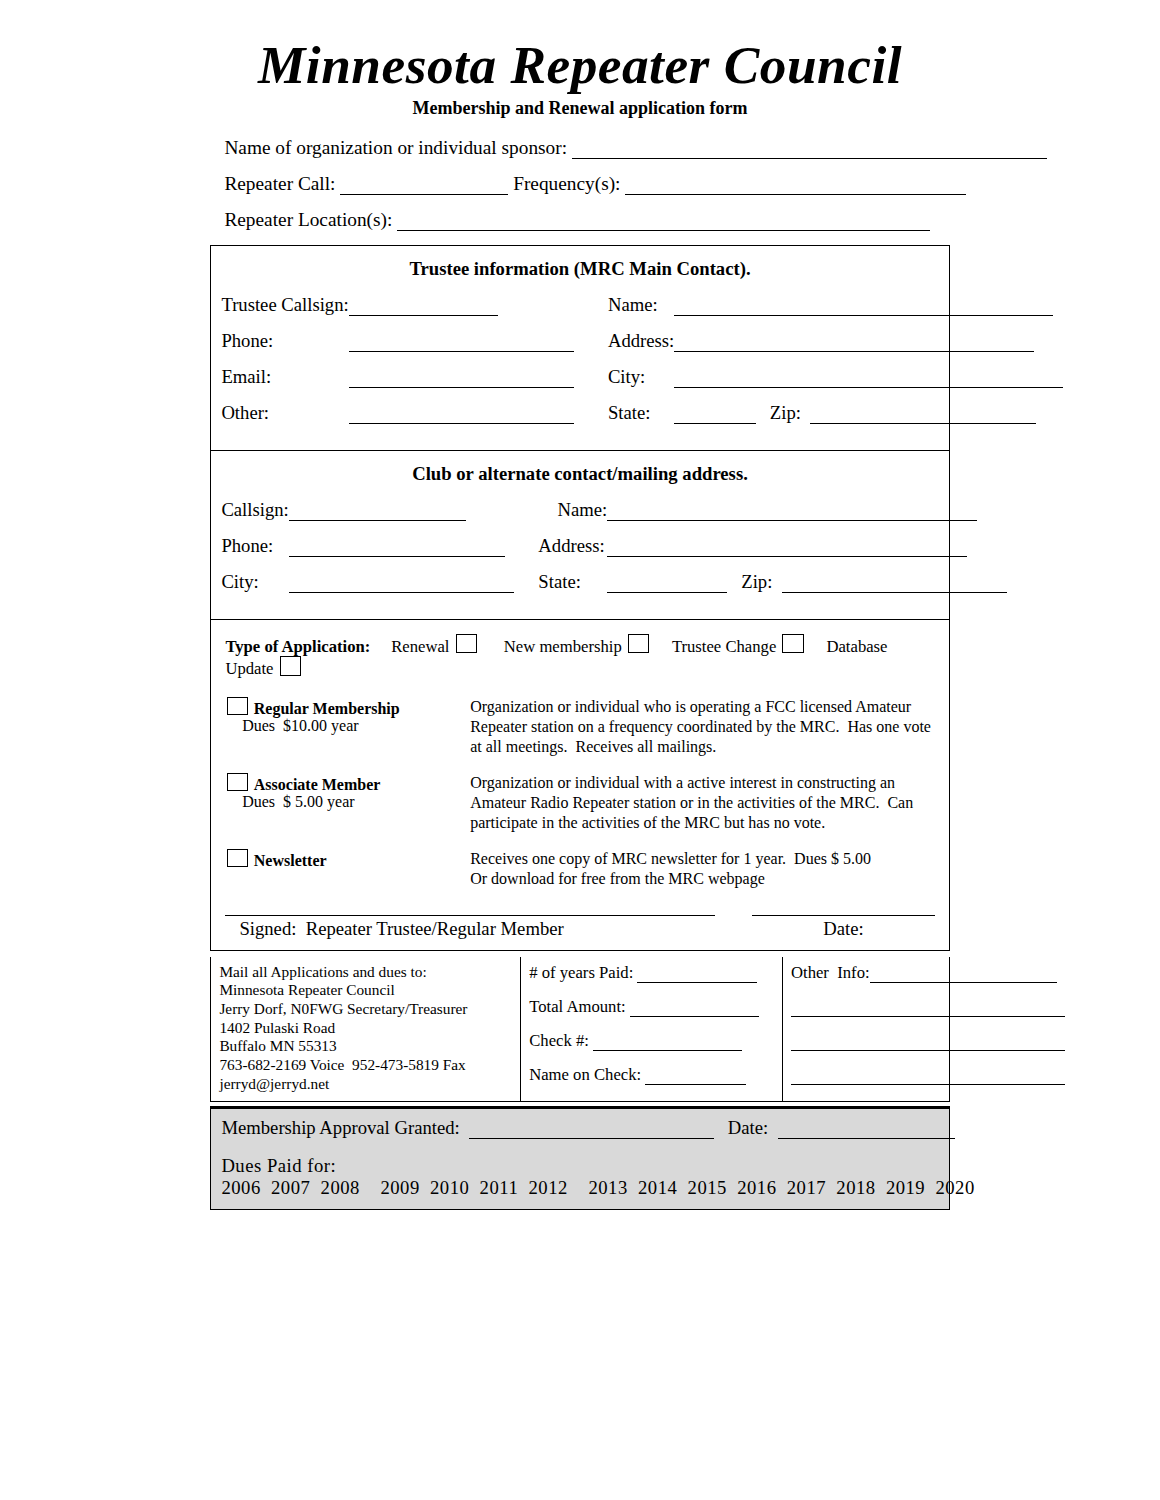Minnesota Repeater Council
Membership and Renewal application form
Name of organization or individual sponsor:
Repeater Call: Frequency(s):
Repeater Location(s):
Trustee information (MRC Main Contact).
| Trustee Callsign: | | Name: | |
| Phone: | | Address: | |
| Email: | | City: | |
| Other: | | State: | Zip: |
Club or alternate contact/mailing address.
| Callsign: | | Name: | |
| Phone: | | Address: | |
| City: | | State: | Zip: |
Type of Application: Renewal New membership Trustee Change Database Update
Regular Membership
Dues $10.00 year
Organization or individual who is operating a FCC licensed Amateur Repeater station on a frequency coordinated by the MRC. Has one vote at all meetings. Receives all mailings.
Associate Member
Dues $ 5.00 year
Organization or individual with a active interest in constructing an Amateur Radio Repeater station or in the activities of the MRC. Can participate in the activities of the MRC but has no vote.
Newsletter
Receives one copy of MRC newsletter for 1 year. Dues $ 5.00
Or download for free from the MRC webpage
Signed: Repeater Trustee/Regular Member
Date:
Mail all Applications and dues to:
Minnesota Repeater Council
Jerry Dorf, N0FWG Secretary/Treasurer
1402 Pulaski Road
Buffalo MN 55313
763-682-2169 Voice 952-473-5819 Fax
jerryd@jerryd.net
# of years Paid:
Total Amount:
Check #:
Name on Check:
Other Info:
Membership Approval Granted: Date:
Dues Paid for: 200620072008 2009201020112012 20132014201520162017201820192020